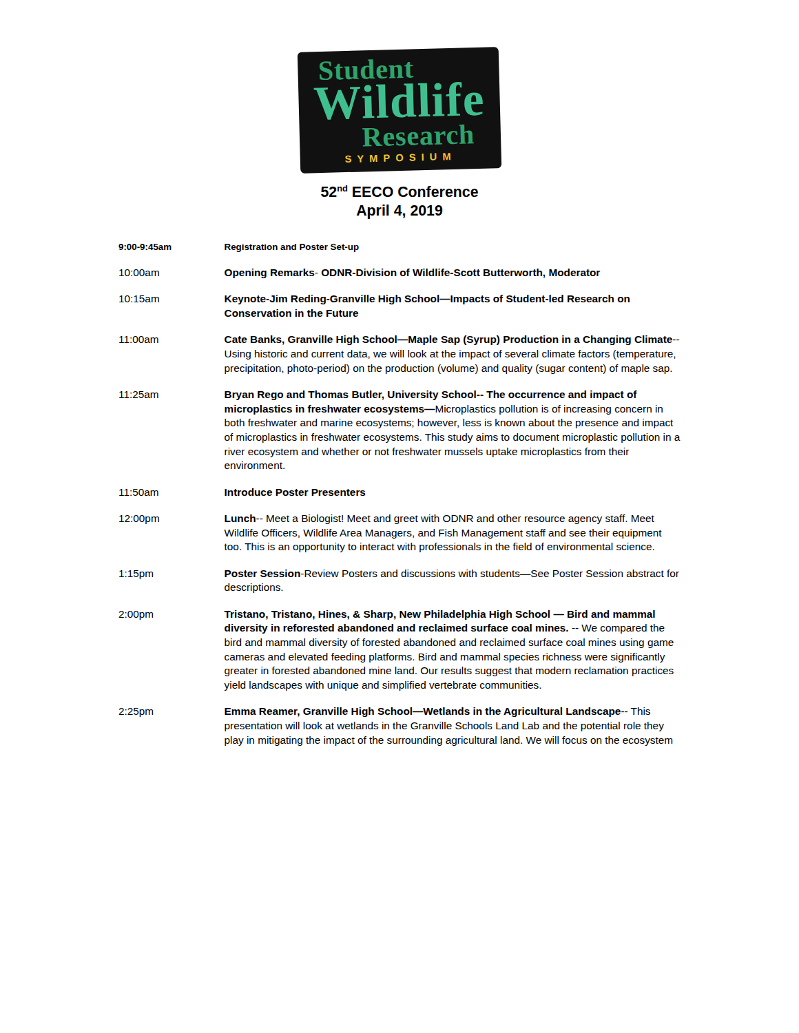Student Wildlife Research SYMPOSIUM
52nd EECO Conference
April 4, 2019
9:00-9:45am
Registration and Poster Set-up
10:00am
Opening Remarks- ODNR-Division of Wildlife-Scott Butterworth, Moderator
10:15am
Keynote-Jim Reding-Granville High School—Impacts of Student-led Research on Conservation in the Future
11:00am
Cate Banks, Granville High School—Maple Sap (Syrup) Production in a Changing Climate--Using historic and current data, we will look at the impact of several climate factors (temperature, precipitation, photo-period) on the production (volume) and quality (sugar content) of maple sap.
11:25am
Bryan Rego and Thomas Butler, University School-- The occurrence and impact of microplastics in freshwater ecosystems—Microplastics pollution is of increasing concern in both freshwater and marine ecosystems; however, less is known about the presence and impact of microplastics in freshwater ecosystems. This study aims to document microplastic pollution in a river ecosystem and whether or not freshwater mussels uptake microplastics from their environment.
11:50am
Introduce Poster Presenters
12:00pm
Lunch-- Meet a Biologist! Meet and greet with ODNR and other resource agency staff. Meet Wildlife Officers, Wildlife Area Managers, and Fish Management staff and see their equipment too. This is an opportunity to interact with professionals in the field of environmental science.
1:15pm
Poster Session-Review Posters and discussions with students—See Poster Session abstract for descriptions.
2:00pm
Tristano, Tristano, Hines, & Sharp, New Philadelphia High School — Bird and mammal diversity in reforested abandoned and reclaimed surface coal mines. -- We compared the bird and mammal diversity of forested abandoned and reclaimed surface coal mines using game cameras and elevated feeding platforms. Bird and mammal species richness were significantly greater in forested abandoned mine land. Our results suggest that modern reclamation practices yield landscapes with unique and simplified vertebrate communities.
2:25pm
Emma Reamer, Granville High School—Wetlands in the Agricultural Landscape-- This presentation will look at wetlands in the Granville Schools Land Lab and the potential role they play in mitigating the impact of the surrounding agricultural land. We will focus on the ecosystem